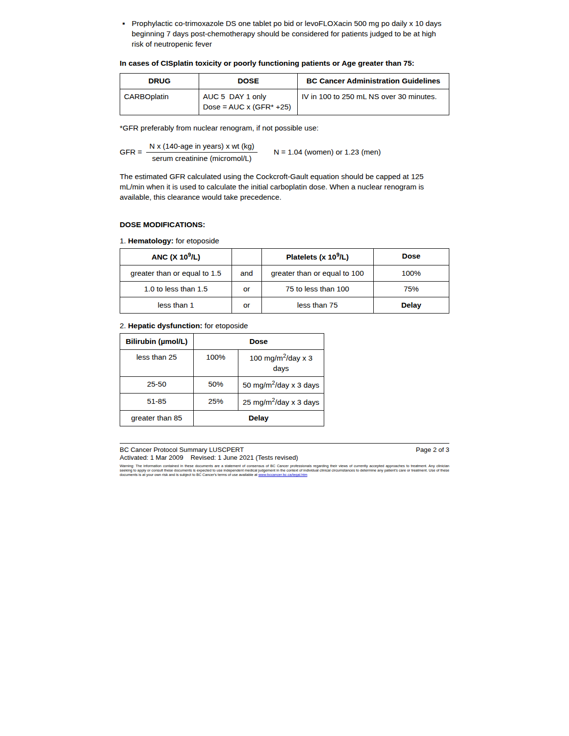Prophylactic co-trimoxazole DS one tablet po bid or levoFLOXacin 500 mg po daily x 10 days beginning 7 days post-chemotherapy should be considered for patients judged to be at high risk of neutropenic fever
In cases of CISplatin toxicity or poorly functioning patients or Age greater than 75:
| DRUG | DOSE | BC Cancer Administration Guidelines |
| --- | --- | --- |
| CARBOplatin | AUC 5 DAY 1 only Dose = AUC x (GFR* +25) | IV in 100 to 250 mL NS over 30 minutes. |
*GFR preferably from nuclear renogram, if not possible use:
GFR = N x (140-age in years) x wt (kg) serum creatinine (micromol/L) N = 1.04 (women) or 1.23 (men)
The estimated GFR calculated using the Cockcroft-Gault equation should be capped at 125 mL/min when it is used to calculate the initial carboplatin dose. When a nuclear renogram is available, this clearance would take precedence.
DOSE MODIFICATIONS:
1. Hematology: for etoposide
| ANC (X 10 9 /L) | | Platelets (x 10 9 /L) | Dose |
| --- | --- | --- | --- |
| greater than or equal to 1.5 | and | greater than or equal to 100 | 100% |
| 1.0 to less than 1.5 | or | 75 to less than 100 | 75% |
| less than 1 | or | less than 75 | Delay |
2. Hepatic dysfunction: for etoposide
| Bilirubin (µmol/L) | Dose |
| --- | --- |
| less than 25 | 100% | 100 mg/m 2 /day x 3 days |
| 25-50 | 50% | 50 mg/m 2 /day x 3 days |
| 51-85 | 25% | 25 mg/m 2 /day x 3 days |
| greater than 85 | Delay |
BC Cancer Protocol Summary LUSCPERT Page 2 of 3
Activated: 1 Mar 2009 Revised: 1 June 2021 (Tests revised)
Warning: The information contained in these documents are a statement of consensus of BC Cancer professionals regarding their views of currently accepted approaches to treatment. Any clinician seeking to apply or consult these documents is expected to use independent medical judgement in the context of individual clinical circumstances to determine any patient's care or treatment. Use of these documents is at your own risk and is subject to BC Cancer's terms of use available at www.bccancer.bc.ca/legal.htm